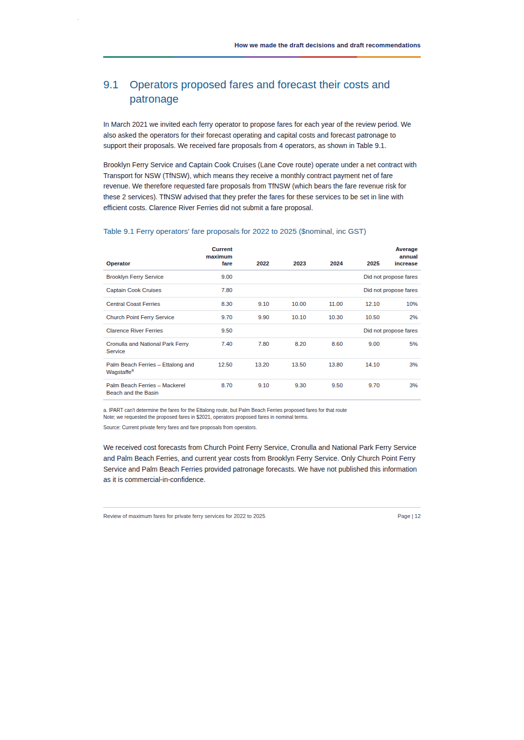.
How we made the draft decisions and draft recommendations
9.1 Operators proposed fares and forecast their costs and patronage
In March 2021 we invited each ferry operator to propose fares for each year of the review period. We also asked the operators for their forecast operating and capital costs and forecast patronage to support their proposals. We received fare proposals from 4 operators, as shown in Table 9.1.
Brooklyn Ferry Service and Captain Cook Cruises (Lane Cove route) operate under a net contract with Transport for NSW (TfNSW), which means they receive a monthly contract payment net of fare revenue. We therefore requested fare proposals from TfNSW (which bears the fare revenue risk for these 2 services). TfNSW advised that they prefer the fares for these services to be set in line with efficient costs. Clarence River Ferries did not submit a fare proposal.
Table 9.1 Ferry operators' fare proposals for 2022 to 2025 ($nominal, inc GST)
| Operator | Current maximum fare | 2022 | 2023 | 2024 | 2025 | Average annual increase |
| --- | --- | --- | --- | --- | --- | --- |
| Brooklyn Ferry Service | 9.00 | | | | Did not propose fares |
| Captain Cook Cruises | 7.80 | | | | Did not propose fares |
| Central Coast Ferries | 8.30 | 9.10 | 10.00 | 11.00 | 12.10 | 10% |
| Church Point Ferry Service | 9.70 | 9.90 | 10.10 | 10.30 | 10.50 | 2% |
| Clarence River Ferries | 9.50 | | | | Did not propose fares |
| Cronulla and National Park Ferry Service | 7.40 | 7.80 | 8.20 | 8.60 | 9.00 | 5% |
| Palm Beach Ferries – Ettalong and Wagstaffe a | 12.50 | 13.20 | 13.50 | 13.80 | 14.10 | 3% |
| Palm Beach Ferries – Mackerel Beach and the Basin | 8.70 | 9.10 | 9.30 | 9.50 | 9.70 | 3% |
a. IPART can't determine the fares for the Ettalong route, but Palm Beach Ferries proposed fares for that route
Note; we requested the proposed fares in $2021, operators proposed fares in nominal terms.
Source: Current private ferry fares and fare proposals from operators.
We received cost forecasts from Church Point Ferry Service, Cronulla and National Park Ferry Service and Palm Beach Ferries, and current year costs from Brooklyn Ferry Service. Only Church Point Ferry Service and Palm Beach Ferries provided patronage forecasts. We have not published this information as it is commercial-in-confidence.
Review of maximum fares for private ferry services for 2022 to 2025 Page | 12